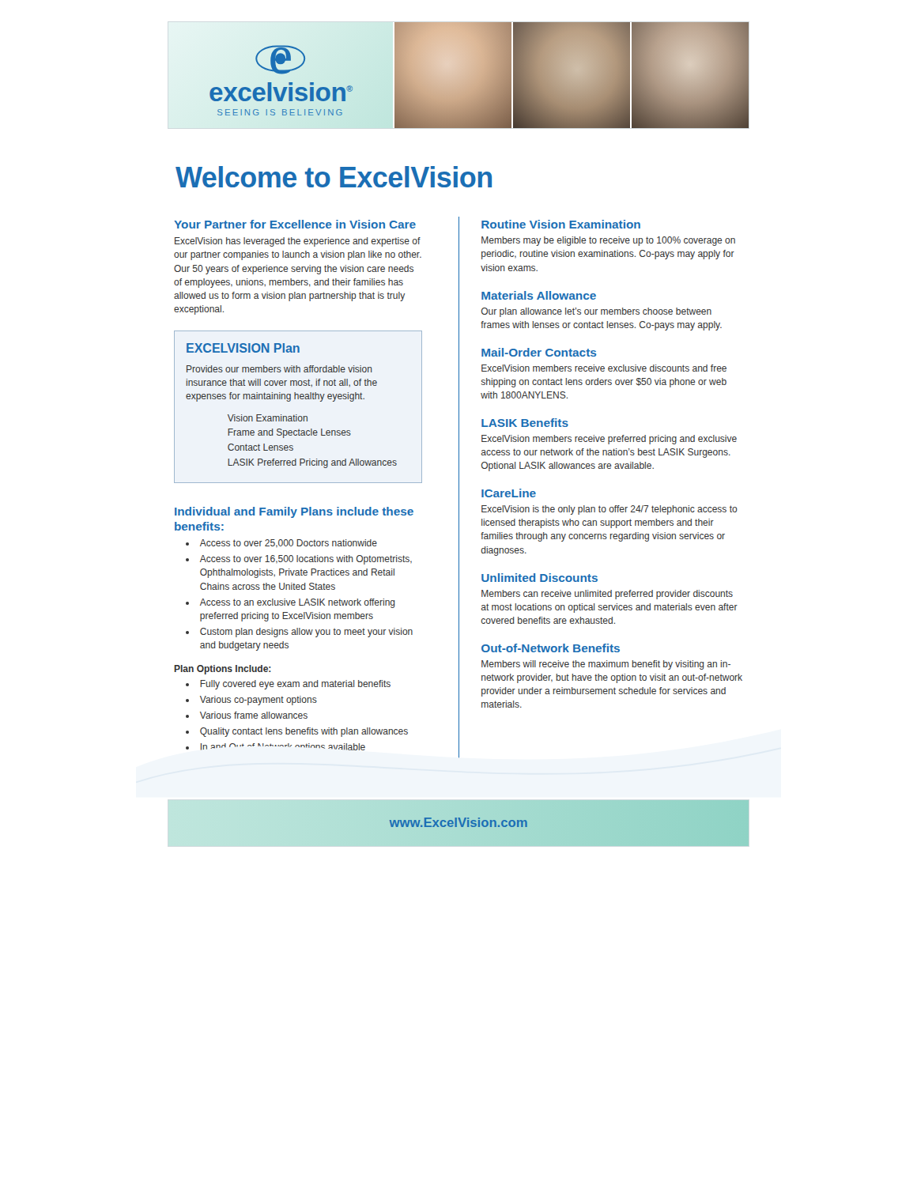e
excel vision®
SEEING IS BELIEVING
child with glasses
man with dog
senior man smiling
Welcome to ExcelVision
Your Partner for Excellence in Vision Care
ExcelVision has leveraged the experience and expertise of our partner companies to launch a vision plan like no other. Our 50 years of experience serving the vision care needs of employees, unions, members, and their families has allowed us to form a vision plan partnership that is truly exceptional.
EXCELVISION Plan
Provides our members with affordable vision insurance that will cover most, if not all, of the expenses for maintaining healthy eyesight.
Vision Examination
Frame and Spectacle Lenses
Contact Lenses
LASIK Preferred Pricing and Allowances
Individual and Family Plans include these benefits:
Access to over 25,000 Doctors nationwide
Access to over 16,500 locations with Optometrists, Ophthalmologists, Private Practices and Retail Chains across the United States
Access to an exclusive LASIK network offering preferred pricing to ExcelVision members
Custom plan designs allow you to meet your vision and budgetary needs
Plan Options Include:
Fully covered eye exam and material benefits
Various co-payment options
Various frame allowances
Quality contact lens benefits with plan allowances
In and Out of Network options available
Routine Vision Examination
Members may be eligible to receive up to 100% coverage on periodic, routine vision examinations. Co-pays may apply for vision exams.
Materials Allowance
Our plan allowance let’s our members choose between frames with lenses or contact lenses. Co-pays may apply.
Mail-Order Contacts
ExcelVision members receive exclusive discounts and free shipping on contact lens orders over $50 via phone or web with 1800ANYLENS.
LASIK Benefits
ExcelVision members receive preferred pricing and exclusive access to our network of the nation’s best LASIK Surgeons. Optional LASIK allowances are available.
ICareLine
ExcelVision is the only plan to offer 24/7 telephonic access to licensed therapists who can support members and their families through any concerns regarding vision services or diagnoses.
Unlimited Discounts
Members can receive unlimited preferred provider discounts at most locations on optical services and materials even after covered benefits are exhausted.
Out-of-Network Benefits
Members will receive the maximum benefit by visiting an in-network provider, but have the option to visit an out-of-network provider under a reimbursement schedule for services and materials.
Co-pays may apply to these services and materials.
www.ExcelVision.com